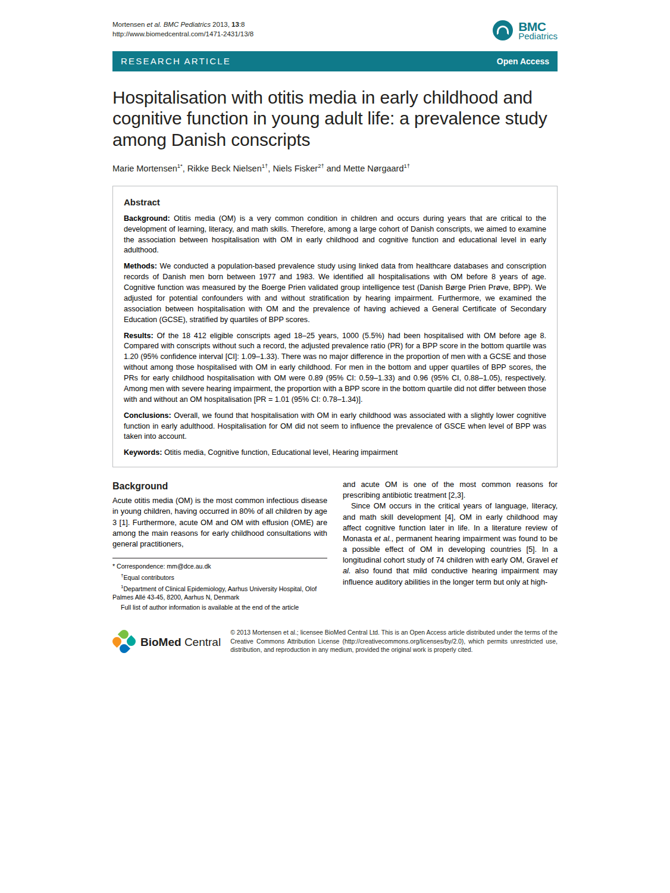Mortensen et al. BMC Pediatrics 2013, 13:8
http://www.biomedcentral.com/1471-2431/13/8
BMC Pediatrics
RESEARCH ARTICLE
Open Access
Hospitalisation with otitis media in early childhood and cognitive function in young adult life: a prevalence study among Danish conscripts
Marie Mortensen1*, Rikke Beck Nielsen1†, Niels Fisker2† and Mette Nørgaard1†
Abstract
Background: Otitis media (OM) is a very common condition in children and occurs during years that are critical to the development of learning, literacy, and math skills. Therefore, among a large cohort of Danish conscripts, we aimed to examine the association between hospitalisation with OM in early childhood and cognitive function and educational level in early adulthood.
Methods: We conducted a population-based prevalence study using linked data from healthcare databases and conscription records of Danish men born between 1977 and 1983. We identified all hospitalisations with OM before 8 years of age. Cognitive function was measured by the Boerge Prien validated group intelligence test (Danish Børge Prien Prøve, BPP). We adjusted for potential confounders with and without stratification by hearing impairment. Furthermore, we examined the association between hospitalisation with OM and the prevalence of having achieved a General Certificate of Secondary Education (GCSE), stratified by quartiles of BPP scores.
Results: Of the 18 412 eligible conscripts aged 18–25 years, 1000 (5.5%) had been hospitalised with OM before age 8. Compared with conscripts without such a record, the adjusted prevalence ratio (PR) for a BPP score in the bottom quartile was 1.20 (95% confidence interval [CI]: 1.09–1.33). There was no major difference in the proportion of men with a GCSE and those without among those hospitalised with OM in early childhood. For men in the bottom and upper quartiles of BPP scores, the PRs for early childhood hospitalisation with OM were 0.89 (95% CI: 0.59–1.33) and 0.96 (95% CI, 0.88–1.05), respectively. Among men with severe hearing impairment, the proportion with a BPP score in the bottom quartile did not differ between those with and without an OM hospitalisation [PR = 1.01 (95% CI: 0.78–1.34)].
Conclusions: Overall, we found that hospitalisation with OM in early childhood was associated with a slightly lower cognitive function in early adulthood. Hospitalisation for OM did not seem to influence the prevalence of GSCE when level of BPP was taken into account.
Keywords: Otitis media, Cognitive function, Educational level, Hearing impairment
Background
Acute otitis media (OM) is the most common infectious disease in young children, having occurred in 80% of all children by age 3 [1]. Furthermore, acute OM and OM with effusion (OME) are among the main reasons for early childhood consultations with general practitioners,
* Correspondence: mm@dce.au.dk
†Equal contributors
1Department of Clinical Epidemiology, Aarhus University Hospital, Olof Palmes Allé 43-45, 8200, Aarhus N, Denmark
Full list of author information is available at the end of the article
and acute OM is one of the most common reasons for prescribing antibiotic treatment [2,3].
Since OM occurs in the critical years of language, literacy, and math skill development [4], OM in early childhood may affect cognitive function later in life. In a literature review of Monasta et al., permanent hearing impairment was found to be a possible effect of OM in developing countries [5]. In a longitudinal cohort study of 74 children with early OM, Gravel et al. also found that mild conductive hearing impairment may influence auditory abilities in the longer term but only at high-
BioMed Central
© 2013 Mortensen et al.; licensee BioMed Central Ltd. This is an Open Access article distributed under the terms of the Creative Commons Attribution License (http://creativecommons.org/licenses/by/2.0), which permits unrestricted use, distribution, and reproduction in any medium, provided the original work is properly cited.